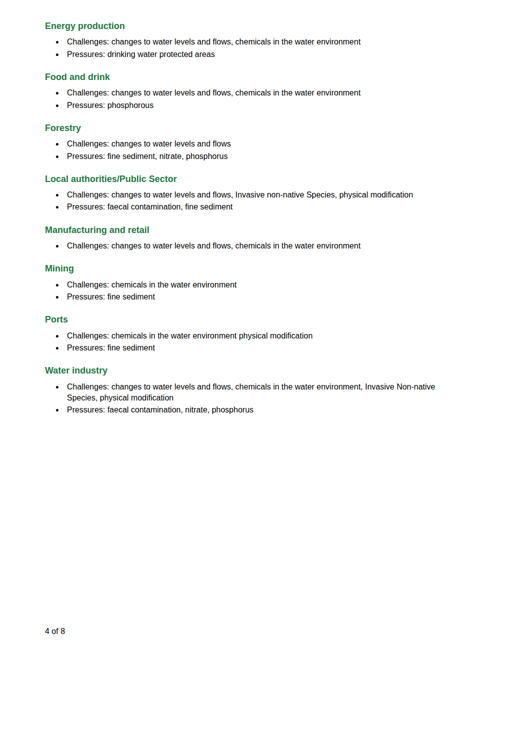Energy production
Challenges: changes to water levels and flows, chemicals in the water environment
Pressures: drinking water protected areas
Food and drink
Challenges: changes to water levels and flows, chemicals in the water environment
Pressures: phosphorous
Forestry
Challenges: changes to water levels and flows
Pressures: fine sediment, nitrate, phosphorus
Local authorities/Public Sector
Challenges: changes to water levels and flows, Invasive non-native Species, physical modification
Pressures: faecal contamination, fine sediment
Manufacturing and retail
Challenges: changes to water levels and flows, chemicals in the water environment
Mining
Challenges: chemicals in the water environment
Pressures: fine sediment
Ports
Challenges: chemicals in the water environment physical modification
Pressures: fine sediment
Water industry
Challenges: changes to water levels and flows, chemicals in the water environment, Invasive Non-native Species, physical modification
Pressures: faecal contamination, nitrate, phosphorus
4 of 8